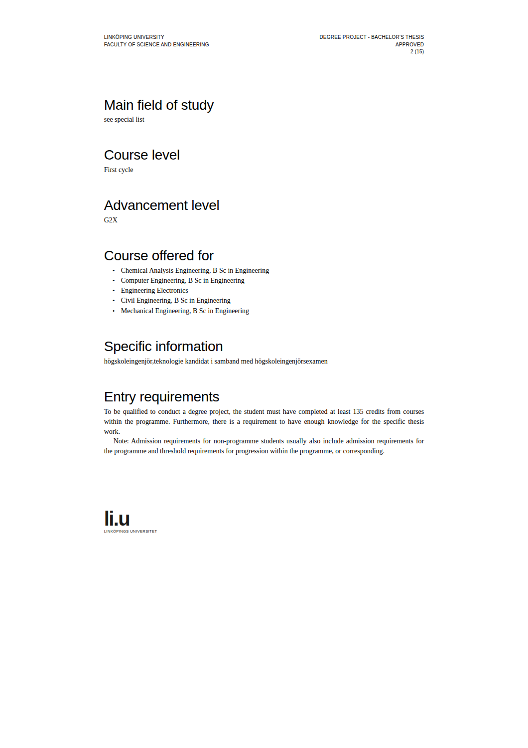Linköping University
Faculty of Science and Engineering
Degree Project - Bachelor’s Thesis
Approved
2 (15)
Main field of study
see special list
Course level
First cycle
Advancement level
G2X
Course offered for
Chemical Analysis Engineering, B Sc in Engineering
Computer Engineering, B Sc in Engineering
Engineering Electronics
Civil Engineering, B Sc in Engineering
Mechanical Engineering, B Sc in Engineering
Specific information
högskoleingenjör,teknologie kandidat i samband med högskoleingenjörsexamen
Entry requirements
To be qualified to conduct a degree project, the student must have completed at least 135 credits from courses within the programme. Furthermore, there is a requirement to have enough knowledge for the specific thesis work.
Note: Admission requirements for non-programme students usually also include admission requirements for the programme and threshold requirements for progression within the programme, or corresponding.
li.u
LINKÖPINGS UNIVERSITET